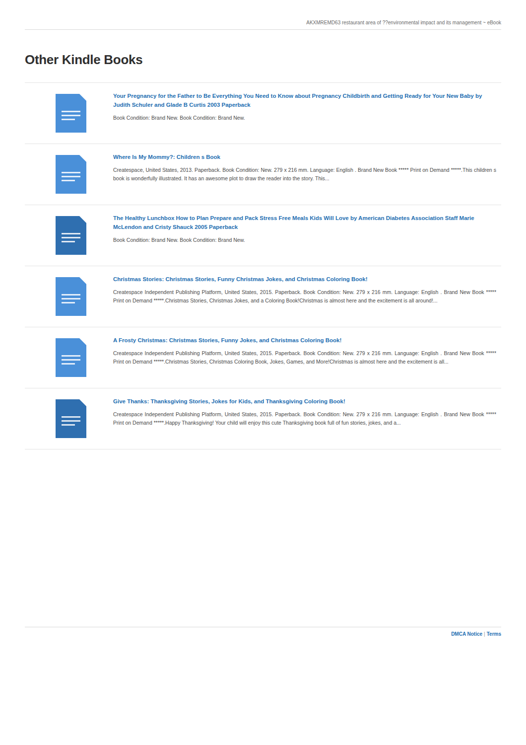AKXMREMD63 restaurant area of ??environmental impact and its management ~ eBook
Other Kindle Books
Your Pregnancy for the Father to Be Everything You Need to Know about Pregnancy Childbirth and Getting Ready for Your New Baby by Judith Schuler and Glade B Curtis 2003 Paperback
Book Condition: Brand New. Book Condition: Brand New.
Where Is My Mommy?: Children s Book
Createspace, United States, 2013. Paperback. Book Condition: New. 279 x 216 mm. Language: English . Brand New Book ***** Print on Demand *****.This children s book is wonderfully illustrated. It has an awesome plot to draw the reader into the story. This...
The Healthy Lunchbox How to Plan Prepare and Pack Stress Free Meals Kids Will Love by American Diabetes Association Staff Marie McLendon and Cristy Shauck 2005 Paperback
Book Condition: Brand New. Book Condition: Brand New.
Christmas Stories: Christmas Stories, Funny Christmas Jokes, and Christmas Coloring Book!
Createspace Independent Publishing Platform, United States, 2015. Paperback. Book Condition: New. 279 x 216 mm. Language: English . Brand New Book ***** Print on Demand *****.Christmas Stories, Christmas Jokes, and a Coloring Book!Christmas is almost here and the excitement is all around!...
A Frosty Christmas: Christmas Stories, Funny Jokes, and Christmas Coloring Book!
Createspace Independent Publishing Platform, United States, 2015. Paperback. Book Condition: New. 279 x 216 mm. Language: English . Brand New Book ***** Print on Demand *****.Christmas Stories, Christmas Coloring Book, Jokes, Games, and More!Christmas is almost here and the excitement is all...
Give Thanks: Thanksgiving Stories, Jokes for Kids, and Thanksgiving Coloring Book!
Createspace Independent Publishing Platform, United States, 2015. Paperback. Book Condition: New. 279 x 216 mm. Language: English . Brand New Book ***** Print on Demand *****.Happy Thanksgiving! Your child will enjoy this cute Thanksgiving book full of fun stories, jokes, and a...
DMCA Notice|Terms